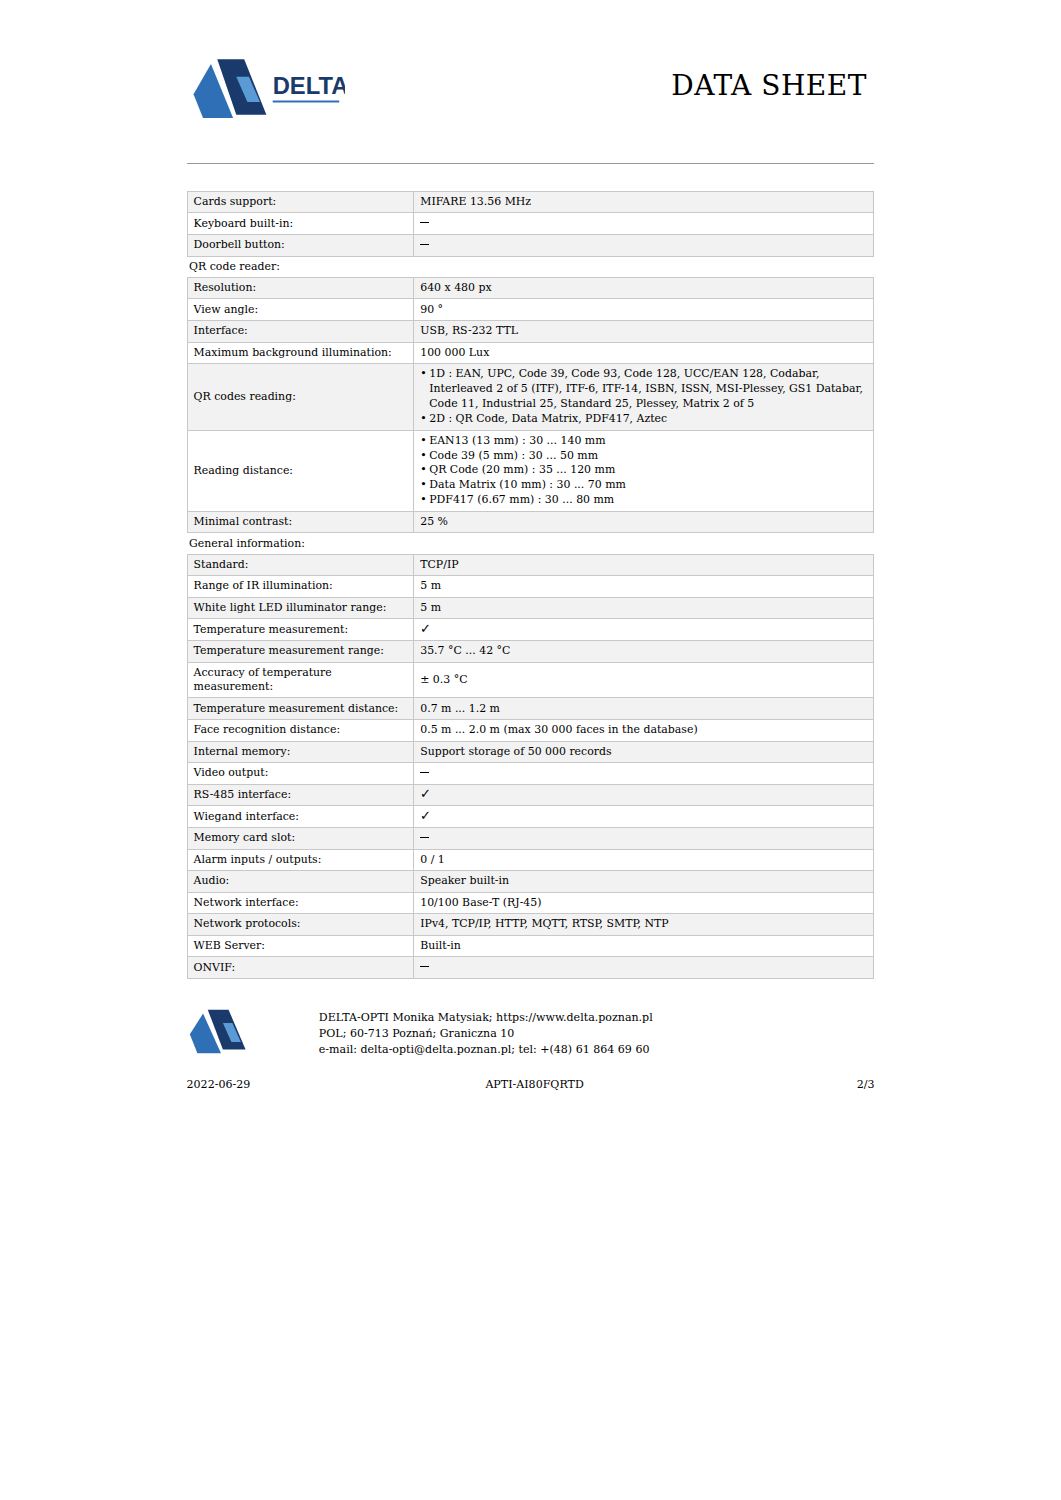DELTA
DATA SHEET
| Cards support: | MIFARE 13.56 MHz |
| Keyboard built-in: | |
| Doorbell button: | |
| QR code reader: |
| Resolution: | 640 x 480 px |
| View angle: | 90 ° |
| Interface: | USB, RS-232 TTL |
| Maximum background illumination: | 100 000 Lux |
| QR codes reading: | 1D : EAN, UPC, Code 39, Code 93, Code 128, UCC/EAN 128, Codabar, Interleaved 2 of 5 (ITF), ITF-6, ITF-14, ISBN, ISSN, MSI-Plessey, GS1 Databar, Code 11, Industrial 25, Standard 25, Plessey, Matrix 2 of 5 2D : QR Code, Data Matrix, PDF417, Aztec |
| Reading distance: | EAN13 (13 mm) : 30 ... 140 mm Code 39 (5 mm) : 30 ... 50 mm QR Code (20 mm) : 35 ... 120 mm Data Matrix (10 mm) : 30 ... 70 mm PDF417 (6.67 mm) : 30 ... 80 mm |
| Minimal contrast: | 25 % |
| General information: |
| Standard: | TCP/IP |
| Range of IR illumination: | 5 m |
| White light LED illuminator range: | 5 m |
| Temperature measurement: | ✓ |
| Temperature measurement range: | 35.7 °C ... 42 °C |
| Accuracy of temperature measurement: | ± 0.3 °C |
| Temperature measurement distance: | 0.7 m ... 1.2 m |
| Face recognition distance: | 0.5 m ... 2.0 m (max 30 000 faces in the database) |
| Internal memory: | Support storage of 50 000 records |
| Video output: | |
| RS-485 interface: | ✓ |
| Wiegand interface: | ✓ |
| Memory card slot: | |
| Alarm inputs / outputs: | 0 / 1 |
| Audio: | Speaker built-in |
| Network interface: | 10/100 Base-T (RJ-45) |
| Network protocols: | IPv4, TCP/IP, HTTP, MQTT, RTSP, SMTP, NTP |
| WEB Server: | Built-in |
| ONVIF: | |
DELTA-OPTI Monika Matysiak; https://www.delta.poznan.pl
POL; 60-713 Poznań; Graniczna 10
e-mail: delta-opti@delta.poznan.pl; tel: +(48) 61 864 69 60
2022-06-29 APTI-AI80FQRTD 2/3